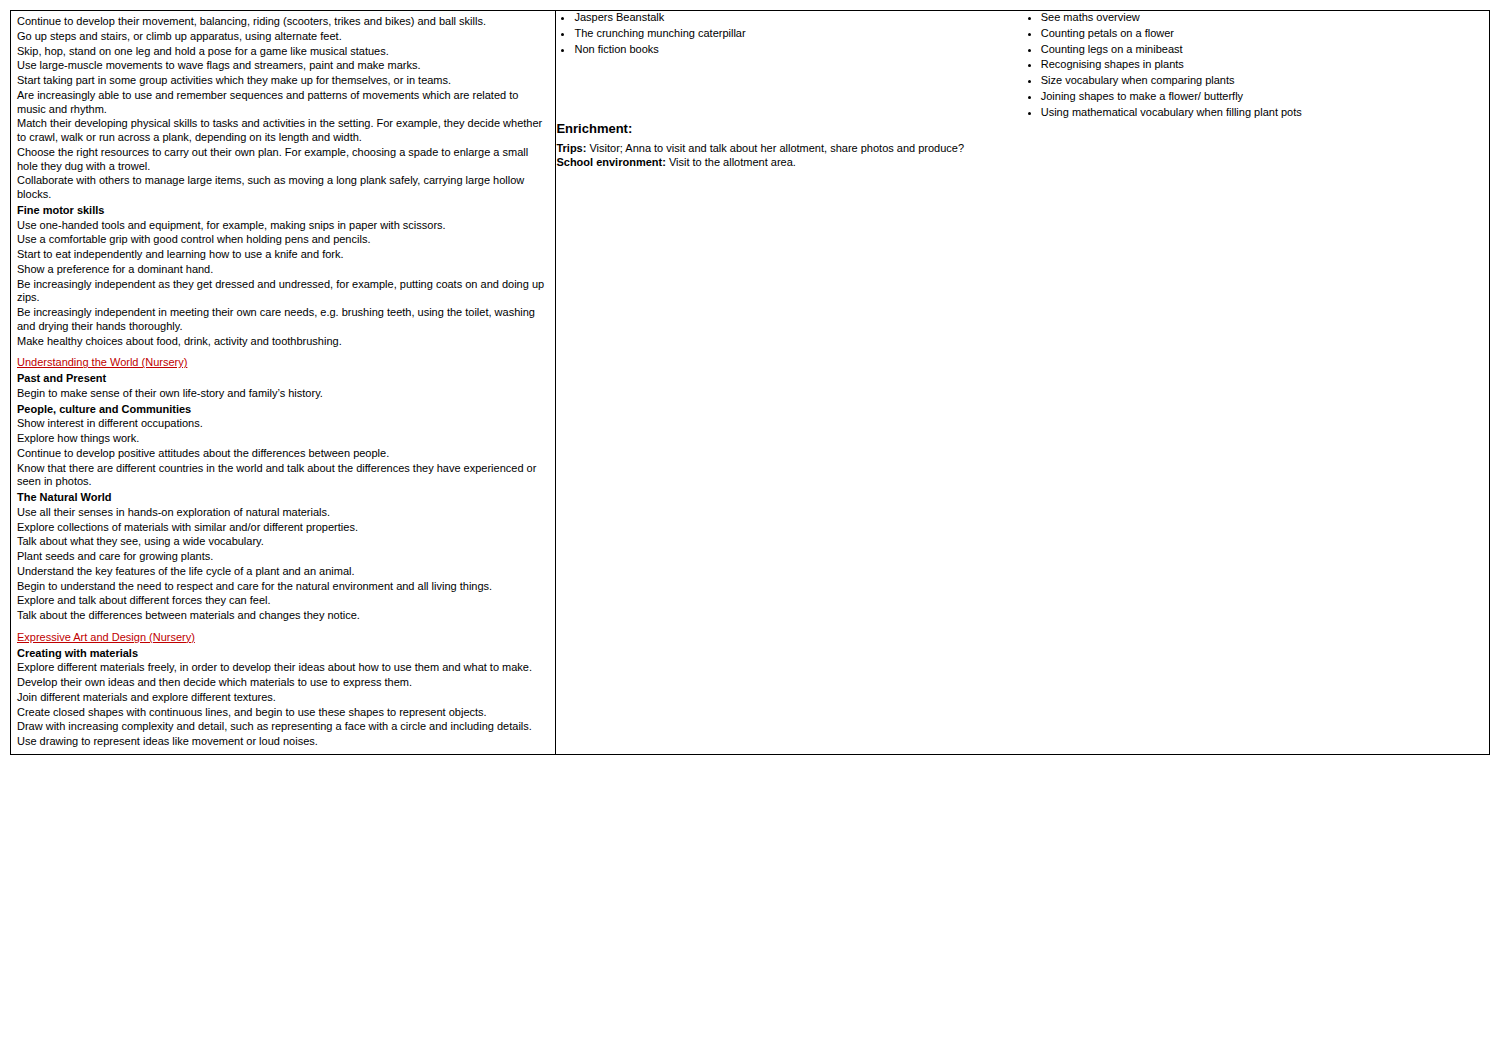| Continue to develop their movement, balancing, riding (scooters, trikes and bikes) and ball skills. Go up steps and stairs, or climb up apparatus, using alternate feet. Skip, hop, stand on one leg and hold a pose for a game like musical statues. Use large-muscle movements to wave flags and streamers, paint and make marks. Start taking part in some group activities which they make up for themselves, or in teams. Are increasingly able to use and remember sequences and patterns of movements which are related to music and rhythm. Match their developing physical skills to tasks and activities in the setting. For example, they decide whether to crawl, walk or run across a plank, depending on its length and width. Choose the right resources to carry out their own plan. For example, choosing a spade to enlarge a small hole they dug with a trowel. Collaborate with others to manage large items, such as moving a long plank safely, carrying large hollow blocks. Fine motor skills Use one-handed tools and equipment, for example, making snips in paper with scissors. Use a comfortable grip with good control when holding pens and pencils. Start to eat independently and learning how to use a knife and fork. Show a preference for a dominant hand. Be increasingly independent as they get dressed and undressed, for example, putting coats on and doing up zips. Be increasingly independent in meeting their own care needs, e.g. brushing teeth, using the toilet, washing and drying their hands thoroughly. Make healthy choices about food, drink, activity and toothbrushing. Understanding the World (Nursery) Past and Present Begin to make sense of their own life-story and family’s history. People, culture and Communities Show interest in different occupations. Explore how things work. Continue to develop positive attitudes about the differences between people. Know that there are different countries in the world and talk about the differences they have experienced or seen in photos. The Natural World Use all their senses in hands-on exploration of natural materials. Explore collections of materials with similar and/or different properties. Talk about what they see, using a wide vocabulary. Plant seeds and care for growing plants. Understand the key features of the life cycle of a plant and an animal. Begin to understand the need to respect and care for the natural environment and all living things. Explore and talk about different forces they can feel. Talk about the differences between materials and changes they notice. Expressive Art and Design (Nursery) Creating with materials Explore different materials freely, in order to develop their ideas about how to use them and what to make. Develop their own ideas and then decide which materials to use to express them. Join different materials and explore different textures. Create closed shapes with continuous lines, and begin to use these shapes to represent objects. Draw with increasing complexity and detail, such as representing a face with a circle and including details. Use drawing to represent ideas like movement or loud noises. | / Jaspers Beanstalk The crunching munching caterpillar Non fiction books / See maths overview Counting petals on a flower Counting legs on a minibeast Recognising shapes in plants Size vocabulary when comparing plants Joining shapes to make a flower/ butterfly Using mathematical vocabulary when filling plant pots / / Enrichment: Trips: Visitor; Anna to visit and talk about her allotment, share photos and produce? School environment: Visit to the allotment area. / |